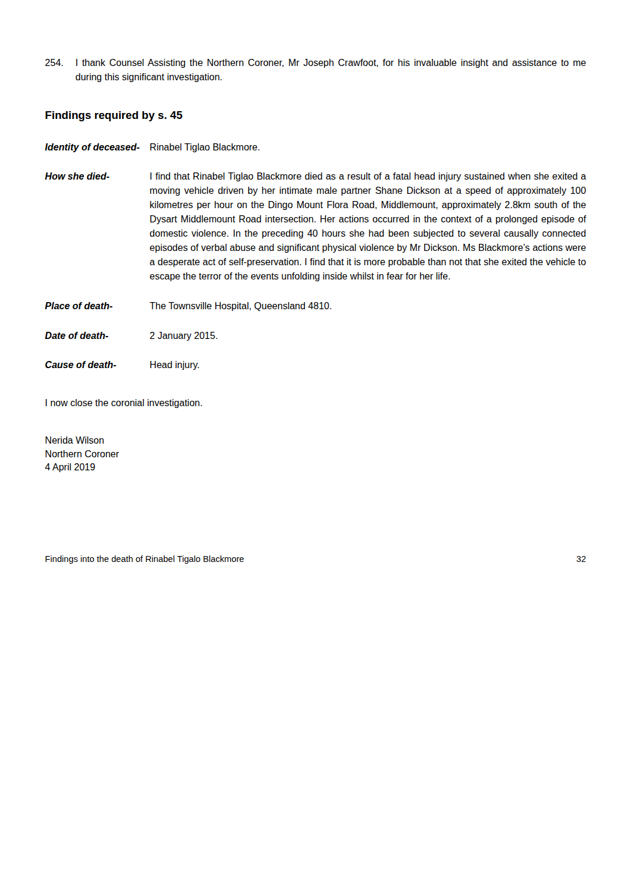254.
I thank Counsel Assisting the Northern Coroner, Mr Joseph Crawfoot, for his invaluable insight and assistance to me during this significant investigation.
Findings required by s. 45
Identity of deceased-
Rinabel Tiglao Blackmore.
How she died-
I find that Rinabel Tiglao Blackmore died as a result of a fatal head injury sustained when she exited a moving vehicle driven by her intimate male partner Shane Dickson at a speed of approximately 100 kilometres per hour on the Dingo Mount Flora Road, Middlemount, approximately 2.8km south of the Dysart Middlemount Road intersection. Her actions occurred in the context of a prolonged episode of domestic violence. In the preceding 40 hours she had been subjected to several causally connected episodes of verbal abuse and significant physical violence by Mr Dickson. Ms Blackmore’s actions were a desperate act of self-preservation. I find that it is more probable than not that she exited the vehicle to escape the terror of the events unfolding inside whilst in fear for her life.
Place of death-
The Townsville Hospital, Queensland 4810.
Date of death-
2 January 2015.
Cause of death-
Head injury.
I now close the coronial investigation.
Nerida Wilson
Northern Coroner
4 April 2019
Findings into the death of Rinabel Tigalo Blackmore 32